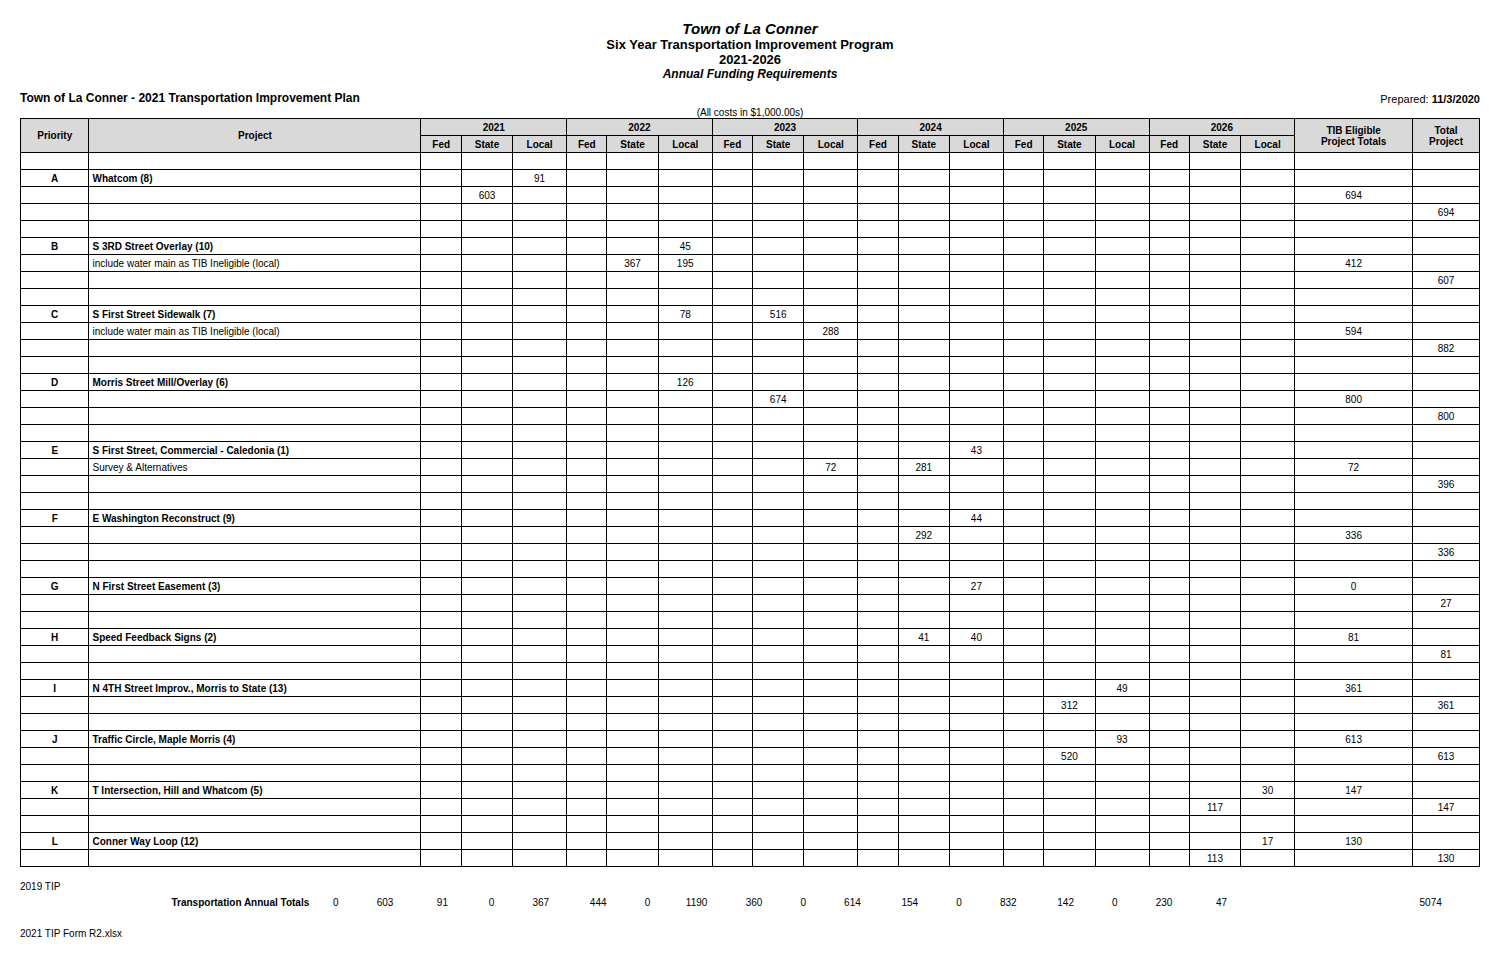Town of La Conner
Six Year Transportation Improvement Program
2021-2026
Annual Funding Requirements
Town of La Conner - 2021 Transportation Improvement Plan
Prepared: 11/3/2020
(All costs in $1,000.00s)
| Priority | Project | 2021 | 2022 | 2023 | 2024 | 2025 | 2026 | TIB Eligible Project Totals | Total Project |
| --- | --- | --- | --- | --- | --- | --- | --- | --- | --- |
| Fed | State | Local | Fed | State | Local | Fed | State | Local | Fed | State | Local | Fed | State | Local | Fed | State | Local |
| A | Whatcom (8) | | | 91 | | | | | | | | | | | | | | | | | |
| | | | 603 | | | | | | | | | | | | | | | | | 694 | |
| | | | | | | | | | | | | | | | | | | | | | 694 |
| B | S 3RD Street Overlay (10) | | | | | | 45 | | | | | | | | | | | | | | |
| | include water main as TIB Ineligible (local) | | | | | 367 | 195 | | | | | | | | | | | | | 412 | |
| | | | | | | | | | | | | | | | | | | | | | 607 |
| C | S First Street Sidewalk (7) | | | | | | 78 | | 516 | | | | | | | | | | | | |
| | include water main as TIB Ineligible (local) | | | | | | | | | 288 | | | | | | | | | | 594 | |
| | | | | | | | | | | | | | | | | | | | | | 882 |
| D | Morris Street Mill/Overlay (6) | | | | | | 126 | | | | | | | | | | | | | | |
| | | | | | | | | | 674 | | | | | | | | | | | 800 | |
| | | | | | | | | | | | | | | | | | | | | | 800 |
| E | S First Street, Commercial - Caledonia (1) | | | | | | | | | | | | 43 | | | | | | | | |
| | Survey & Alternatives | | | | | | | | | 72 | | 281 | | | | | | | | 72 | |
| | | | | | | | | | | | | | | | | | | | | | 396 |
| F | E Washington Reconstruct (9) | | | | | | | | | | | | 44 | | | | | | | | |
| | | | | | | | | | | | | 292 | | | | | | | | 336 | |
| | | | | | | | | | | | | | | | | | | | | | 336 |
| G | N First Street Easement (3) | | | | | | | | | | | | 27 | | | | | | | 0 | |
| | | | | | | | | | | | | | | | | | | | | | 27 |
| H | Speed Feedback Signs (2) | | | | | | | | | | | 41 | 40 | | | | | | | 81 | |
| | | | | | | | | | | | | | | | | | | | | | 81 |
| I | N 4TH Street Improv., Morris to State (13) | | | | | | | | | | | | | | | 49 | | | | 361 | |
| | | | | | | | | | | | | | | | 312 | | | | | | 361 |
| J | Traffic Circle, Maple Morris (4) | | | | | | | | | | | | | | | 93 | | | | 613 | |
| | | | | | | | | | | | | | | | 520 | | | | | | 613 |
| K | T Intersection, Hill and Whatcom (5) | | | | | | | | | | | | | | | | | | 30 | 147 | |
| | | | | | | | | | | | | | | | | | | 117 | | | 147 |
| L | Conner Way Loop (12) | | | | | | | | | | | | | | | | | | 17 | 130 | |
| | | | | | | | | | | | | | | | | | | 113 | | | 130 |
2019 TIP
| Transportation Annual Totals | 0 | 603 | 91 | 0 | 367 | 444 | 0 | 1190 | 360 | 0 | 614 | 154 | 0 | 832 | 142 | 0 | 230 | 47 | | 5074 |
2021 TIP Form R2.xlsx